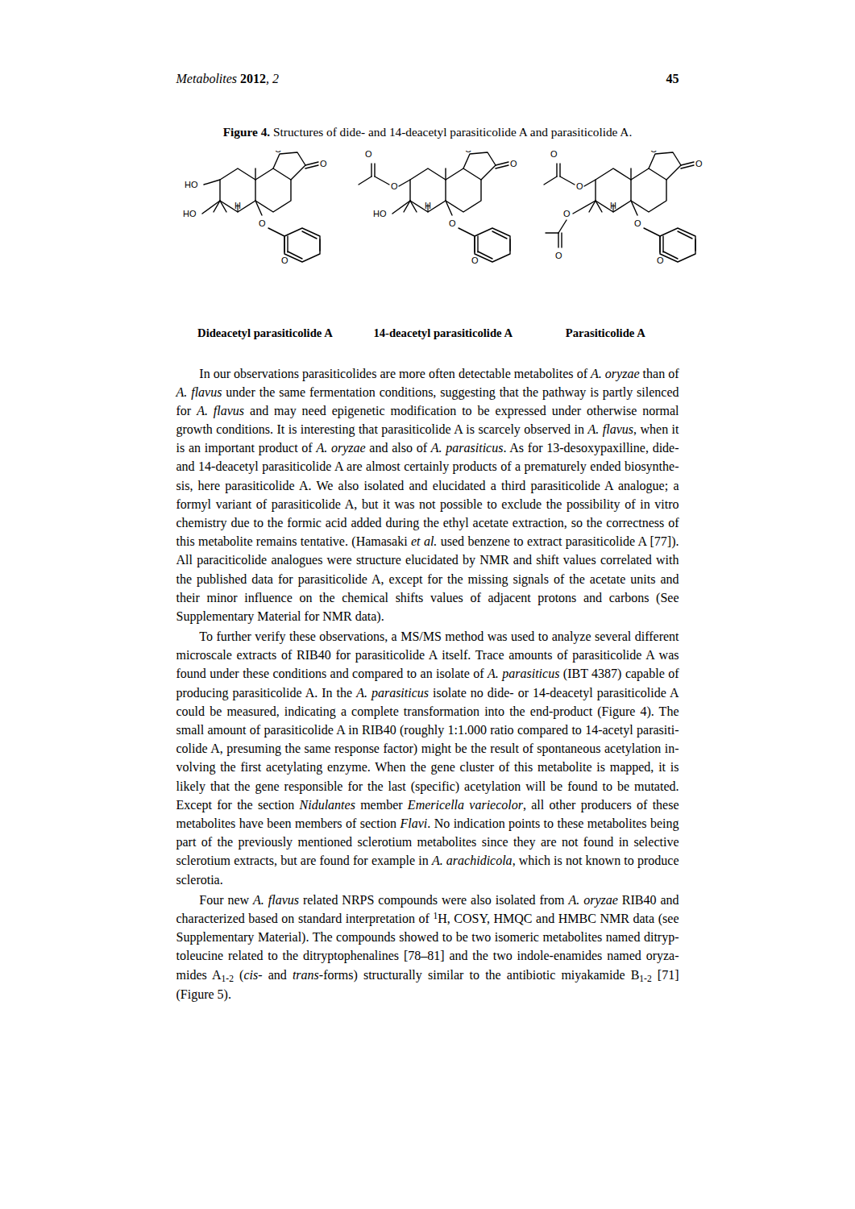Metabolites 2012, 2
45
Figure 4. Structures of dide- and 14-deacetyl parasiticolide A and parasiticolide A.
HO O O HO H O O O O O O HO H O O O O O O O O H O O
Dideacetyl parasiticolide A 14-deacetyl parasiticolide A Parasiticolide A
In our observations parasiticolides are more often detectable metabolites of A. oryzae than of A. flavus under the same fermentation conditions, suggesting that the pathway is partly silenced for A. flavus and may need epigenetic modification to be expressed under otherwise normal growth conditions. It is interesting that parasiticolide A is scarcely observed in A. flavus, when it is an important product of A. oryzae and also of A. parasiticus. As for 13-desoxypaxilline, dide- and 14-deacetyl parasiticolide A are almost certainly products of a prematurely ended biosynthesis, here parasiticolide A. We also isolated and elucidated a third parasiticolide A analogue; a formyl variant of parasiticolide A, but it was not possible to exclude the possibility of in vitro chemistry due to the formic acid added during the ethyl acetate extraction, so the correctness of this metabolite remains tentative. (Hamasaki et al. used benzene to extract parasiticolide A [77]). All paraciticolide analogues were structure elucidated by NMR and shift values correlated with the published data for parasiticolide A, except for the missing signals of the acetate units and their minor influence on the chemical shifts values of adjacent protons and carbons (See Supplementary Material for NMR data).
To further verify these observations, a MS/MS method was used to analyze several different microscale extracts of RIB40 for parasiticolide A itself. Trace amounts of parasiticolide A was found under these conditions and compared to an isolate of A. parasiticus (IBT 4387) capable of producing parasiticolide A. In the A. parasiticus isolate no dide- or 14-deacetyl parasiticolide A could be measured, indicating a complete transformation into the end-product (Figure 4). The small amount of parasiticolide A in RIB40 (roughly 1:1.000 ratio compared to 14-acetyl parasiticolide A, presuming the same response factor) might be the result of spontaneous acetylation involving the first acetylating enzyme. When the gene cluster of this metabolite is mapped, it is likely that the gene responsible for the last (specific) acetylation will be found to be mutated. Except for the section Nidulantes member Emericella variecolor, all other producers of these metabolites have been members of section Flavi. No indication points to these metabolites being part of the previously mentioned sclerotium metabolites since they are not found in selective sclerotium extracts, but are found for example in A. arachidicola, which is not known to produce sclerotia.
Four new A. flavus related NRPS compounds were also isolated from A. oryzae RIB40 and characterized based on standard interpretation of 1H, COSY, HMQC and HMBC NMR data (see Supplementary Material). The compounds showed to be two isomeric metabolites named ditryptoleucine related to the ditryptophenalines [78–81] and the two indole-enamides named oryzamides A1-2 (cis- and trans-forms) structurally similar to the antibiotic miyakamide B1-2 [71] (Figure 5).